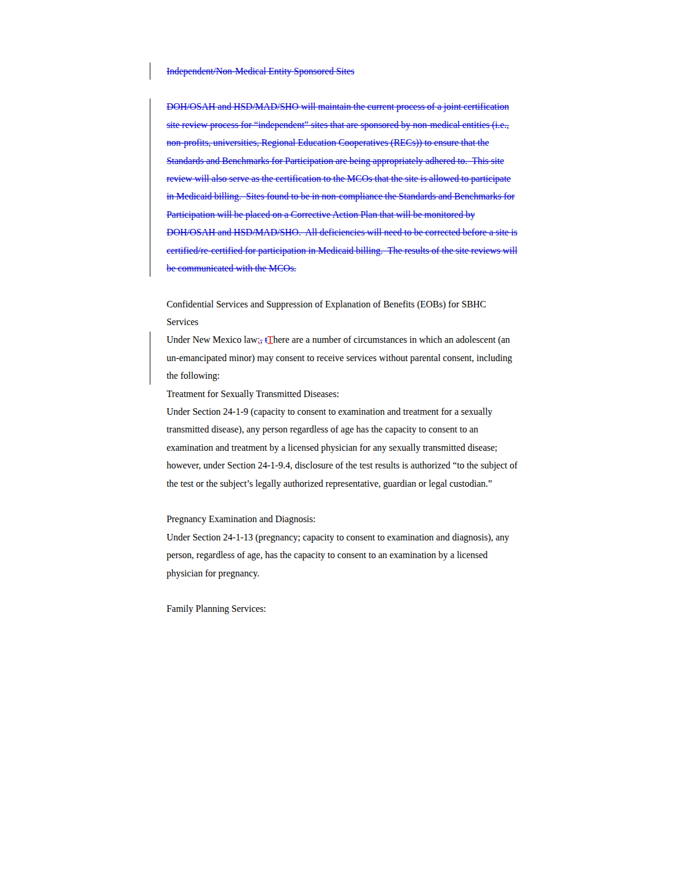Independent/Non-Medical Entity Sponsored Sites
DOH/OSAH and HSD/MAD/SHO will maintain the current process of a joint certification site review process for “independent” sites that are sponsored by non-medical entities (i.e., non-profits, universities, Regional Education Cooperatives (RECs)) to ensure that the Standards and Benchmarks for Participation are being appropriately adhered to. This site review will also serve as the certification to the MCOs that the site is allowed to participate in Medicaid billing. Sites found to be in non-compliance the Standards and Benchmarks for Participation will be placed on a Corrective Action Plan that will be monitored by DOH/OSAH and HSD/MAD/SHO. All deficiencies will need to be corrected before a site is certified/re-certified for participation in Medicaid billing. The results of the site reviews will be communicated with the MCOs.
Confidential Services and Suppression of Explanation of Benefits (EOBs) for SBHC Services
Under New Mexico law;, tThere are a number of circumstances in which an adolescent (an un-emancipated minor) may consent to receive services without parental consent, including the following:
Treatment for Sexually Transmitted Diseases:
Under Section 24-1-9 (capacity to consent to examination and treatment for a sexually transmitted disease), any person regardless of age has the capacity to consent to an examination and treatment by a licensed physician for any sexually transmitted disease; however, under Section 24-1-9.4, disclosure of the test results is authorized “to the subject of the test or the subject’s legally authorized representative, guardian or legal custodian.”
Pregnancy Examination and Diagnosis:
Under Section 24-1-13 (pregnancy; capacity to consent to examination and diagnosis), any person, regardless of age, has the capacity to consent to an examination by a licensed physician for pregnancy.
Family Planning Services: